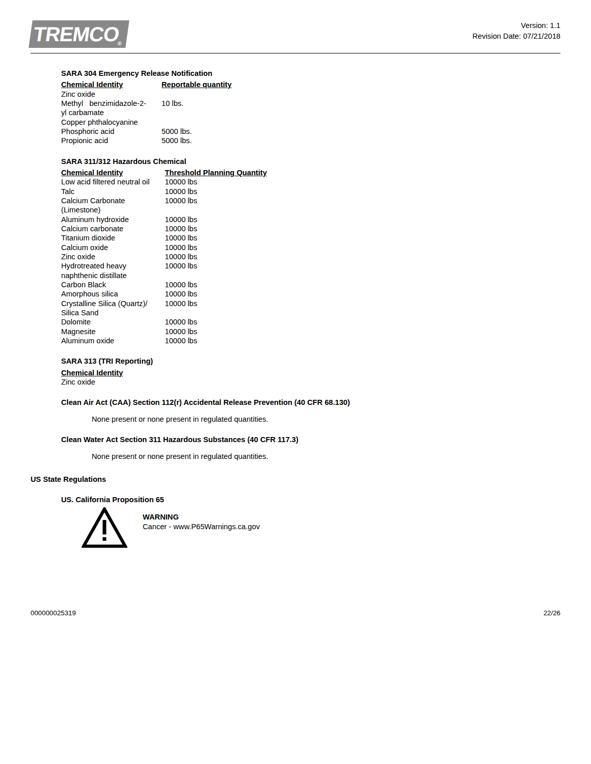TREMCO®
Version: 1.1
Revision Date: 07/21/2018
SARA 304 Emergency Release Notification
| Chemical Identity | Reportable quantity |
| --- | --- |
| Zinc oxide | |
| Methyl benzimidazole-2- yl carbamate | 10 lbs. |
| Copper phthalocyanine | |
| Phosphoric acid | 5000 lbs. |
| Propionic acid | 5000 lbs. |
SARA 311/312 Hazardous Chemical
| Chemical Identity | Threshold Planning Quantity |
| --- | --- |
| Low acid filtered neutral oil | 10000 lbs |
| Talc | 10000 lbs |
| Calcium Carbonate (Limestone) | 10000 lbs |
| Aluminum hydroxide | 10000 lbs |
| Calcium carbonate | 10000 lbs |
| Titanium dioxide | 10000 lbs |
| Calcium oxide | 10000 lbs |
| Zinc oxide | 10000 lbs |
| Hydrotreated heavy naphthenic distillate | 10000 lbs |
| Carbon Black | 10000 lbs |
| Amorphous silica | 10000 lbs |
| Crystalline Silica (Quartz)/ Silica Sand | 10000 lbs |
| Dolomite | 10000 lbs |
| Magnesite | 10000 lbs |
| Aluminum oxide | 10000 lbs |
SARA 313 (TRI Reporting)
| Chemical Identity |
| --- |
| Zinc oxide |
Clean Air Act (CAA) Section 112(r) Accidental Release Prevention (40 CFR 68.130)
None present or none present in regulated quantities.
Clean Water Act Section 311 Hazardous Substances (40 CFR 117.3)
None present or none present in regulated quantities.
US State Regulations
US. California Proposition 65
WARNING Cancer - www.P65Warnings.ca.gov
000000025319
22/26